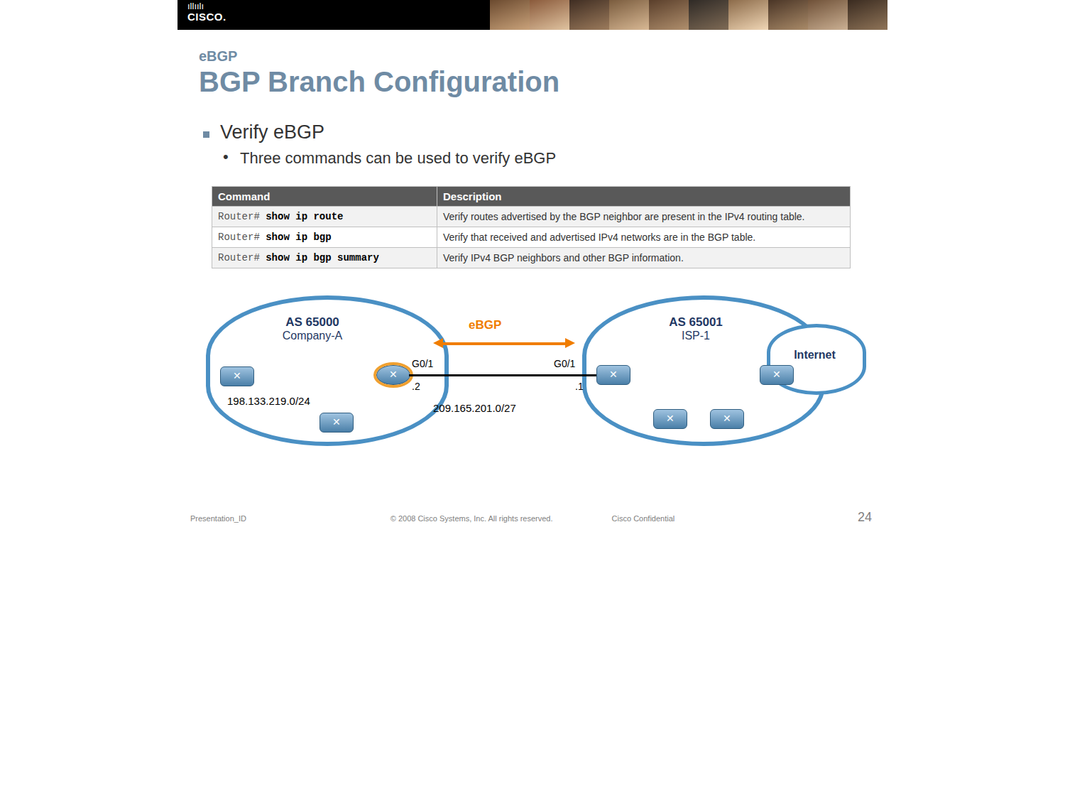ıllıılı CISCO.
eBGP
BGP Branch Configuration
Verify eBGP
Three commands can be used to verify eBGP
| Command | Description |
| --- | --- |
| Router# show ip route | Verify routes advertised by the BGP neighbor are present in the IPv4 routing table. |
| Router# show ip bgp | Verify that received and advertised IPv4 networks are in the BGP table. |
| Router# show ip bgp summary | Verify IPv4 BGP neighbors and other BGP information. |
AS 65000Company-A
AS 65001ISP-1
Internet
eBGP
G0/1
.2
G0/1
.1
198.133.219.0/24
209.165.201.0/27
Presentation_ID
© 2008 Cisco Systems, Inc. All rights reserved. Cisco Confidential
24